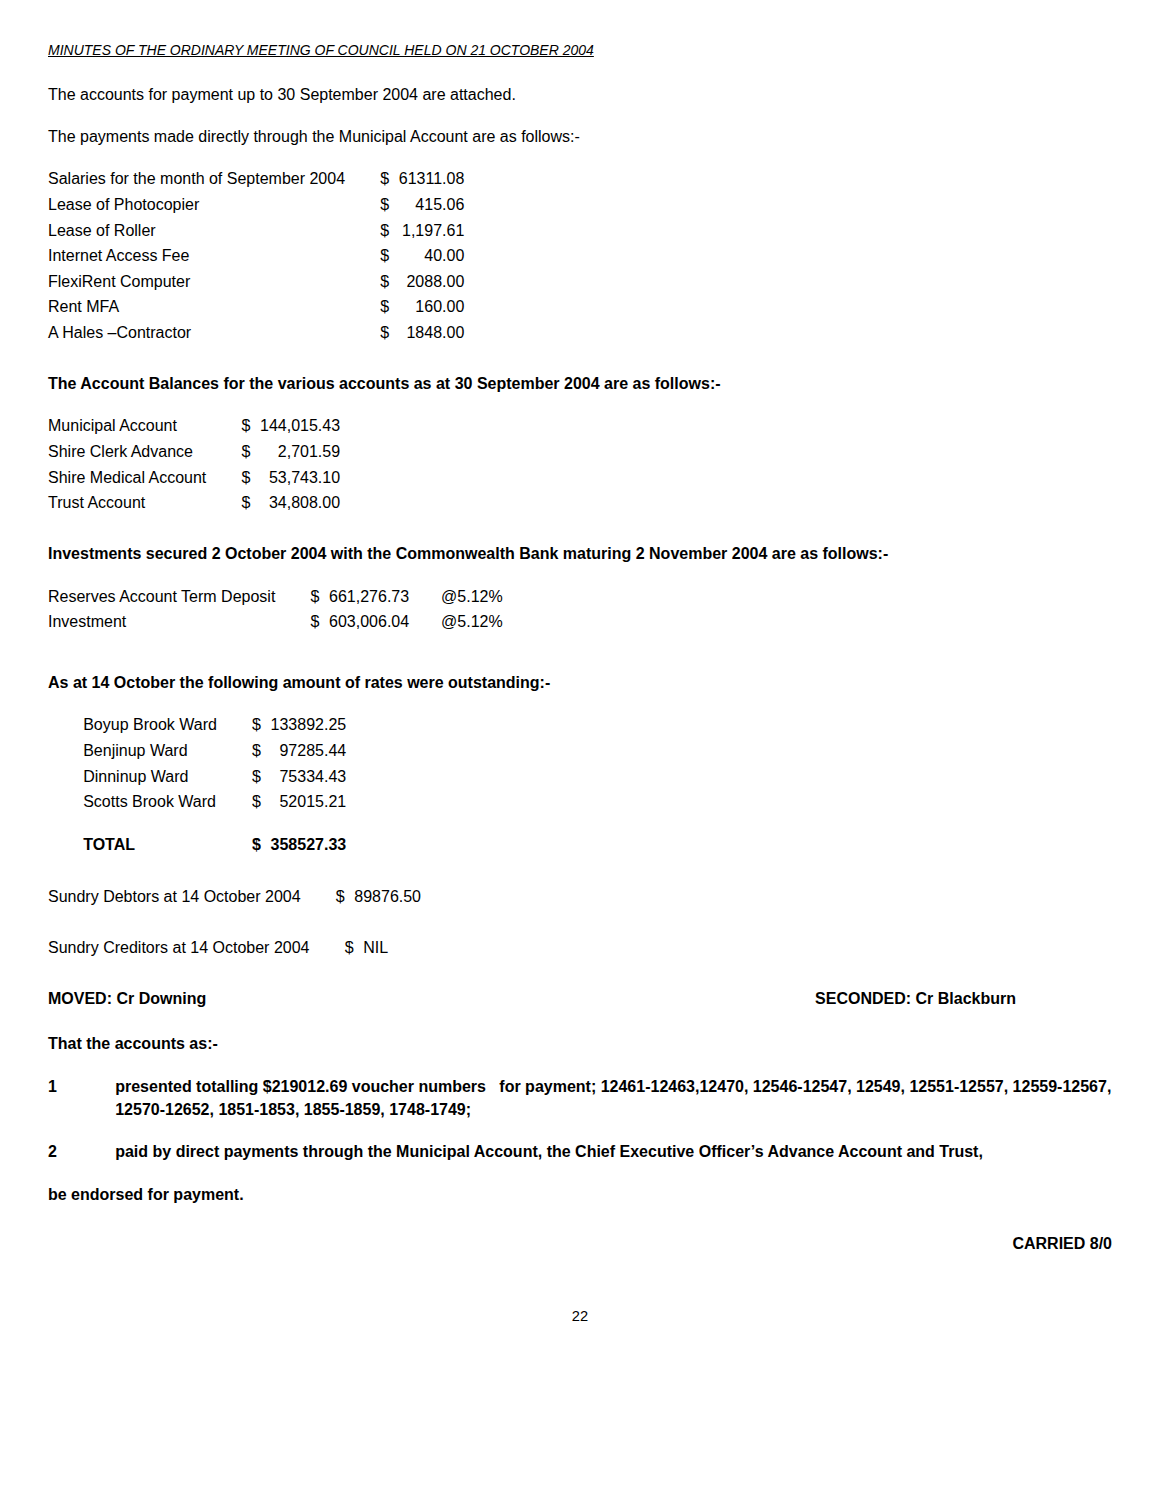MINUTES OF THE ORDINARY MEETING OF COUNCIL HELD ON 21 OCTOBER 2004
The accounts for payment up to 30 September 2004 are attached.
The payments made directly through the Municipal Account are as follows:-
| Salaries for the month of September 2004 | $ | 61311.08 |
| Lease of Photocopier | $ | 415.06 |
| Lease of Roller | $ | 1,197.61 |
| Internet Access Fee | $ | 40.00 |
| FlexiRent Computer | $ | 2088.00 |
| Rent MFA | $ | 160.00 |
| A Hales –Contractor | $ | 1848.00 |
The Account Balances for the various accounts as at 30 September 2004 are as follows:-
| Municipal Account | $ | 144,015.43 |
| Shire Clerk Advance | $ | 2,701.59 |
| Shire Medical Account | $ | 53,743.10 |
| Trust Account | $ | 34,808.00 |
Investments secured 2 October 2004 with the Commonwealth Bank maturing 2 November 2004 are as follows:-
| Reserves Account Term Deposit | $ | 661,276.73 | @5.12% |
| Investment | $ | 603,006.04 | @5.12% |
As at 14 October the following amount of rates were outstanding:-
| Boyup Brook Ward | $ | 133892.25 |
| Benjinup Ward | $ | 97285.44 |
| Dinninup Ward | $ | 75334.43 |
| Scotts Brook Ward | $ | 52015.21 |
| TOTAL | $ | 358527.33 |
| Sundry Debtors at 14 October 2004 | $ | 89876.50 |
| Sundry Creditors at 14 October 2004 | $ | NIL |
MOVED: Cr Downing SECONDED: Cr Blackburn
That the accounts as:-
1 presented totalling $219012.69 voucher numbers for payment; 12461-12463,12470, 12546-12547, 12549, 12551-12557, 12559-12567, 12570-12652, 1851-1853, 1855-1859, 1748-1749;
2 paid by direct payments through the Municipal Account, the Chief Executive Officer’s Advance Account and Trust,
be endorsed for payment.
CARRIED 8/0
22